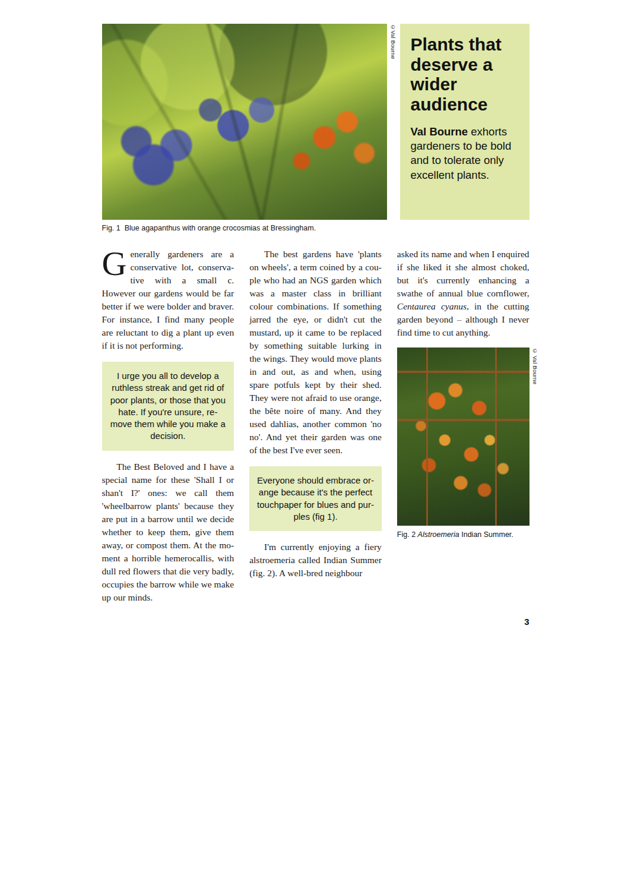©Val Bourne
Fig. 1 Blue agapanthus with orange crocosmias at Bressingham.
Plants that deserve a wider audience
Val Bourne exhorts gardeners to be bold and to tolerate only excellent plants.
Generally gardeners are a conservative lot, conservative with a small c. However our gardens would be far better if we were bolder and braver. For instance, I find many people are reluctant to dig a plant up even if it is not performing.
I urge you all to develop a ruthless streak and get rid of poor plants, or those that you hate. If you're unsure, remove them while you make a decision.
The Best Beloved and I have a special name for these 'Shall I or shan't I?' ones: we call them 'wheelbarrow plants' because they are put in a barrow until we decide whether to keep them, give them away, or compost them. At the moment a horrible hemerocallis, with dull red flowers that die very badly, occupies the barrow while we make up our minds.
The best gardens have 'plants on wheels', a term coined by a couple who had an NGS garden which was a master class in brilliant colour combinations. If something jarred the eye, or didn't cut the mustard, up it came to be replaced by something suitable lurking in the wings. They would move plants in and out, as and when, using spare potfuls kept by their shed. They were not afraid to use orange, the bête noire of many. And they used dahlias, another common 'no no'. And yet their garden was one of the best I've ever seen.
Everyone should embrace orange because it's the perfect touchpaper for blues and purples (fig 1).
I'm currently enjoying a fiery alstroemeria called Indian Summer (fig. 2). A well-bred neighbour
asked its name and when I enquired if she liked it she almost choked, but it's currently enhancing a swathe of annual blue cornflower, Centaurea cyanus, in the cutting garden beyond – although I never find time to cut anything.
© Val Bourne
Fig. 2 Alstroemeria Indian Summer.
3